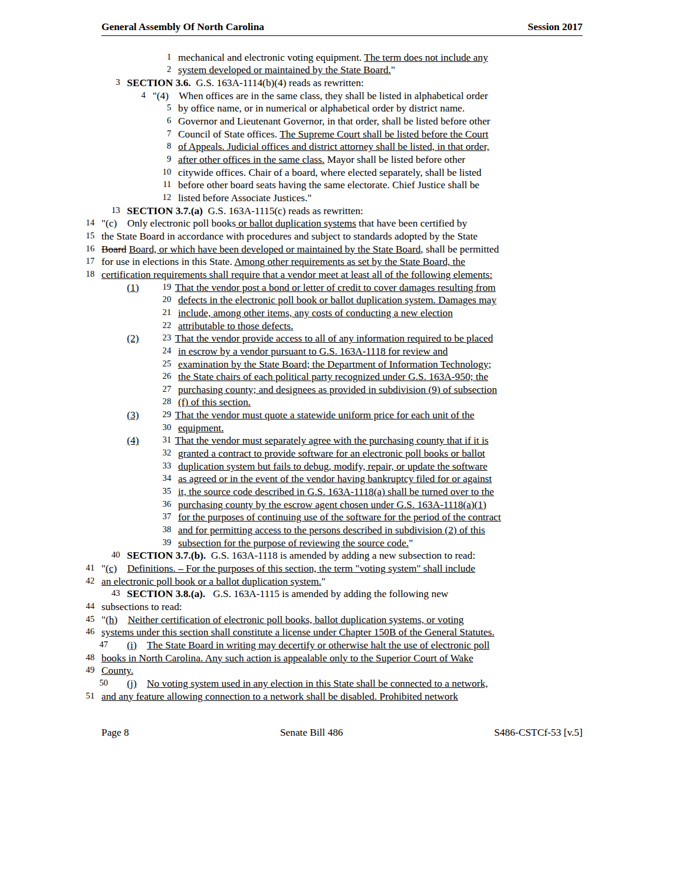General Assembly Of North Carolina Session 2017
mechanical and electronic voting equipment. The term does not include any
system developed or maintained by the State Board."
SECTION 3.6. G.S. 163A-1114(b)(4) reads as rewritten:
"(4) When offices are in the same class, they shall be listed in alphabetical order
by office name, or in numerical or alphabetical order by district name.
Governor and Lieutenant Governor, in that order, shall be listed before other
Council of State offices. The Supreme Court shall be listed before the Court
of Appeals. Judicial offices and district attorney shall be listed, in that order,
after other offices in the same class. Mayor shall be listed before other
citywide offices. Chair of a board, where elected separately, shall be listed
before other board seats having the same electorate. Chief Justice shall be
listed before Associate Justices."
SECTION 3.7.(a) G.S. 163A-1115(c) reads as rewritten:
"(c) Only electronic poll books or ballot duplication systems that have been certified by
the State Board in accordance with procedures and subject to standards adopted by the State
Board Board, or which have been developed or maintained by the State Board, shall be permitted
for use in elections in this State. Among other requirements as set by the State Board, the
certification requirements shall require that a vendor meet at least all of the following elements:
(1) That the vendor post a bond or letter of credit to cover damages resulting from
defects in the electronic poll book or ballot duplication system. Damages may
include, among other items, any costs of conducting a new election
attributable to those defects.
(2) That the vendor provide access to all of any information required to be placed
in escrow by a vendor pursuant to G.S. 163A-1118 for review and
examination by the State Board; the Department of Information Technology;
the State chairs of each political party recognized under G.S. 163A-950; the
purchasing county; and designees as provided in subdivision (9) of subsection
(f) of this section.
(3) That the vendor must quote a statewide uniform price for each unit of the
equipment.
(4) That the vendor must separately agree with the purchasing county that if it is
granted a contract to provide software for an electronic poll books or ballot
duplication system but fails to debug, modify, repair, or update the software
as agreed or in the event of the vendor having bankruptcy filed for or against
it, the source code described in G.S. 163A-1118(a) shall be turned over to the
purchasing county by the escrow agent chosen under G.S. 163A-1118(a)(1)
for the purposes of continuing use of the software for the period of the contract
and for permitting access to the persons described in subdivision (2) of this
subsection for the purpose of reviewing the source code."
SECTION 3.7.(b). G.S. 163A-1118 is amended by adding a new subsection to read:
"(c) Definitions. – For the purposes of this section, the term "voting system" shall include
an electronic poll book or a ballot duplication system."
SECTION 3.8.(a). G.S. 163A-1115 is amended by adding the following new
subsections to read:
"(h) Neither certification of electronic poll books, ballot duplication systems, or voting
systems under this section shall constitute a license under Chapter 150B of the General Statutes.
(i) The State Board in writing may decertify or otherwise halt the use of electronic poll
books in North Carolina. Any such action is appealable only to the Superior Court of Wake
County.
(j) No voting system used in any election in this State shall be connected to a network,
and any feature allowing connection to a network shall be disabled. Prohibited network
Page 8 Senate Bill 486 S486-CSTCf-53 [v.5]